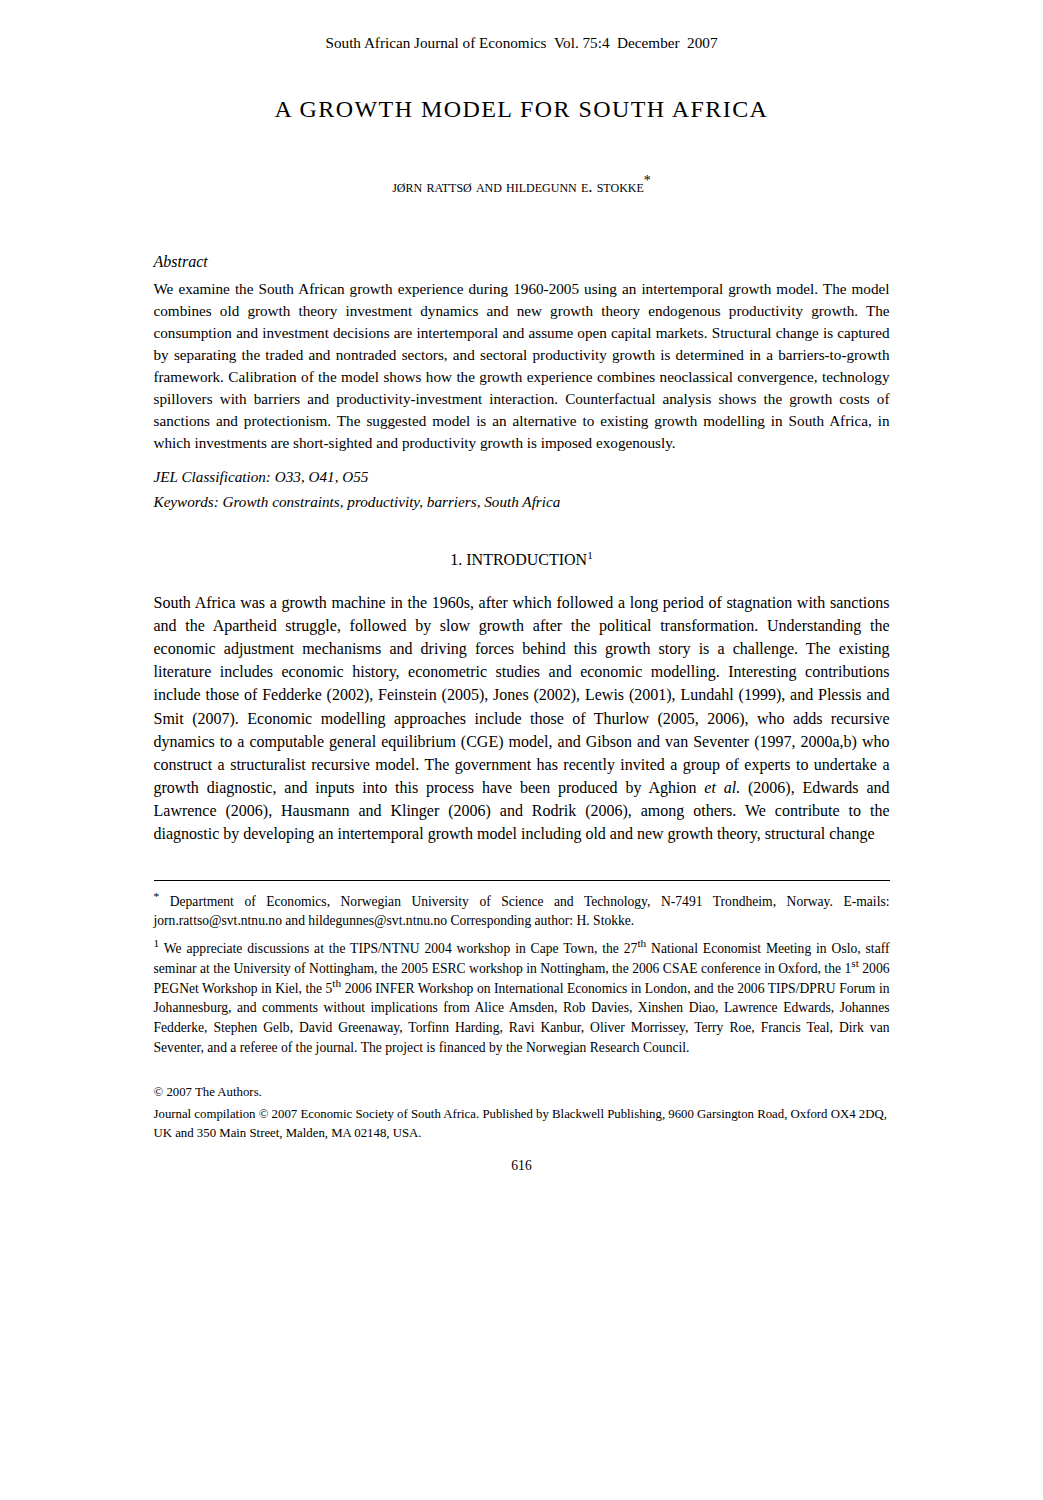South African Journal of Economics Vol. 75:4 December 2007
A GROWTH MODEL FOR SOUTH AFRICA
jørn rattsø and hildegunn e. stokke*
Abstract
We examine the South African growth experience during 1960-2005 using an intertemporal growth model. The model combines old growth theory investment dynamics and new growth theory endogenous productivity growth. The consumption and investment decisions are intertemporal and assume open capital markets. Structural change is captured by separating the traded and nontraded sectors, and sectoral productivity growth is determined in a barriers-to-growth framework. Calibration of the model shows how the growth experience combines neoclassical convergence, technology spillovers with barriers and productivity-investment interaction. Counterfactual analysis shows the growth costs of sanctions and protectionism. The suggested model is an alternative to existing growth modelling in South Africa, in which investments are short-sighted and productivity growth is imposed exogenously.
JEL Classification: O33, O41, O55
Keywords: Growth constraints, productivity, barriers, South Africa
1. INTRODUCTION1
South Africa was a growth machine in the 1960s, after which followed a long period of stagnation with sanctions and the Apartheid struggle, followed by slow growth after the political transformation. Understanding the economic adjustment mechanisms and driving forces behind this growth story is a challenge. The existing literature includes economic history, econometric studies and economic modelling. Interesting contributions include those of Fedderke (2002), Feinstein (2005), Jones (2002), Lewis (2001), Lundahl (1999), and Plessis and Smit (2007). Economic modelling approaches include those of Thurlow (2005, 2006), who adds recursive dynamics to a computable general equilibrium (CGE) model, and Gibson and van Seventer (1997, 2000a,b) who construct a structuralist recursive model. The government has recently invited a group of experts to undertake a growth diagnostic, and inputs into this process have been produced by Aghion et al. (2006), Edwards and Lawrence (2006), Hausmann and Klinger (2006) and Rodrik (2006), among others. We contribute to the diagnostic by developing an intertemporal growth model including old and new growth theory, structural change
* Department of Economics, Norwegian University of Science and Technology, N-7491 Trondheim, Norway. E-mails: jorn.rattso@svt.ntnu.no and hildegunnes@svt.ntnu.no Corresponding author: H. Stokke.
1 We appreciate discussions at the TIPS/NTNU 2004 workshop in Cape Town, the 27th National Economist Meeting in Oslo, staff seminar at the University of Nottingham, the 2005 ESRC workshop in Nottingham, the 2006 CSAE conference in Oxford, the 1st 2006 PEGNet Workshop in Kiel, the 5th 2006 INFER Workshop on International Economics in London, and the 2006 TIPS/DPRU Forum in Johannesburg, and comments without implications from Alice Amsden, Rob Davies, Xinshen Diao, Lawrence Edwards, Johannes Fedderke, Stephen Gelb, David Greenaway, Torfinn Harding, Ravi Kanbur, Oliver Morrissey, Terry Roe, Francis Teal, Dirk van Seventer, and a referee of the journal. The project is financed by the Norwegian Research Council.
© 2007 The Authors.
Journal compilation © 2007 Economic Society of South Africa. Published by Blackwell Publishing, 9600 Garsington Road, Oxford OX4 2DQ, UK and 350 Main Street, Malden, MA 02148, USA.
616